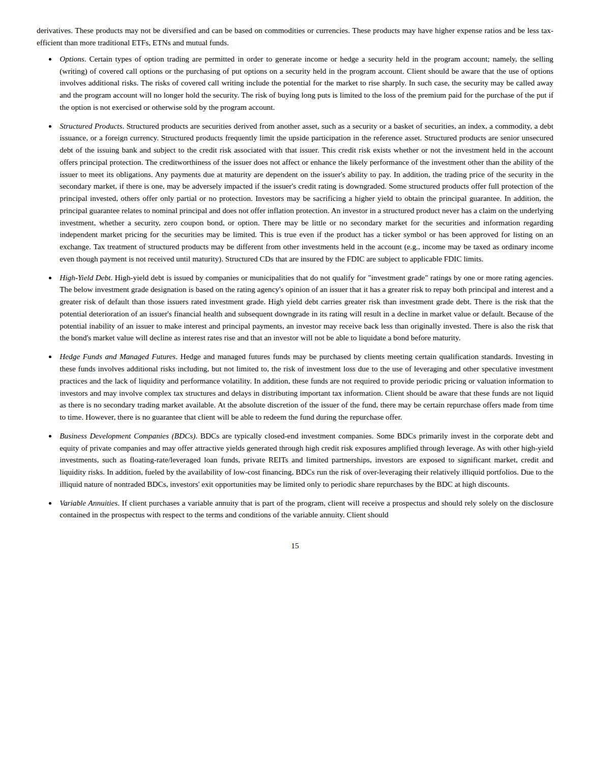derivatives. These products may not be diversified and can be based on commodities or currencies. These products may have higher expense ratios and be less tax-efficient than more traditional ETFs, ETNs and mutual funds.
Options. Certain types of option trading are permitted in order to generate income or hedge a security held in the program account; namely, the selling (writing) of covered call options or the purchasing of put options on a security held in the program account. Client should be aware that the use of options involves additional risks. The risks of covered call writing include the potential for the market to rise sharply. In such case, the security may be called away and the program account will no longer hold the security. The risk of buying long puts is limited to the loss of the premium paid for the purchase of the put if the option is not exercised or otherwise sold by the program account.
Structured Products. Structured products are securities derived from another asset, such as a security or a basket of securities, an index, a commodity, a debt issuance, or a foreign currency. Structured products frequently limit the upside participation in the reference asset. Structured products are senior unsecured debt of the issuing bank and subject to the credit risk associated with that issuer. This credit risk exists whether or not the investment held in the account offers principal protection. The creditworthiness of the issuer does not affect or enhance the likely performance of the investment other than the ability of the issuer to meet its obligations. Any payments due at maturity are dependent on the issuer's ability to pay. In addition, the trading price of the security in the secondary market, if there is one, may be adversely impacted if the issuer's credit rating is downgraded. Some structured products offer full protection of the principal invested, others offer only partial or no protection. Investors may be sacrificing a higher yield to obtain the principal guarantee. In addition, the principal guarantee relates to nominal principal and does not offer inflation protection. An investor in a structured product never has a claim on the underlying investment, whether a security, zero coupon bond, or option. There may be little or no secondary market for the securities and information regarding independent market pricing for the securities may be limited. This is true even if the product has a ticker symbol or has been approved for listing on an exchange. Tax treatment of structured products may be different from other investments held in the account (e.g., income may be taxed as ordinary income even though payment is not received until maturity). Structured CDs that are insured by the FDIC are subject to applicable FDIC limits.
High-Yield Debt. High-yield debt is issued by companies or municipalities that do not qualify for "investment grade" ratings by one or more rating agencies. The below investment grade designation is based on the rating agency's opinion of an issuer that it has a greater risk to repay both principal and interest and a greater risk of default than those issuers rated investment grade. High yield debt carries greater risk than investment grade debt. There is the risk that the potential deterioration of an issuer's financial health and subsequent downgrade in its rating will result in a decline in market value or default. Because of the potential inability of an issuer to make interest and principal payments, an investor may receive back less than originally invested. There is also the risk that the bond's market value will decline as interest rates rise and that an investor will not be able to liquidate a bond before maturity.
Hedge Funds and Managed Futures. Hedge and managed futures funds may be purchased by clients meeting certain qualification standards. Investing in these funds involves additional risks including, but not limited to, the risk of investment loss due to the use of leveraging and other speculative investment practices and the lack of liquidity and performance volatility. In addition, these funds are not required to provide periodic pricing or valuation information to investors and may involve complex tax structures and delays in distributing important tax information. Client should be aware that these funds are not liquid as there is no secondary trading market available. At the absolute discretion of the issuer of the fund, there may be certain repurchase offers made from time to time. However, there is no guarantee that client will be able to redeem the fund during the repurchase offer.
Business Development Companies (BDCs). BDCs are typically closed-end investment companies. Some BDCs primarily invest in the corporate debt and equity of private companies and may offer attractive yields generated through high credit risk exposures amplified through leverage. As with other high-yield investments, such as floating-rate/leveraged loan funds, private REITs and limited partnerships, investors are exposed to significant market, credit and liquidity risks. In addition, fueled by the availability of low-cost financing, BDCs run the risk of over-leveraging their relatively illiquid portfolios. Due to the illiquid nature of nontraded BDCs, investors' exit opportunities may be limited only to periodic share repurchases by the BDC at high discounts.
Variable Annuities. If client purchases a variable annuity that is part of the program, client will receive a prospectus and should rely solely on the disclosure contained in the prospectus with respect to the terms and conditions of the variable annuity. Client should
15